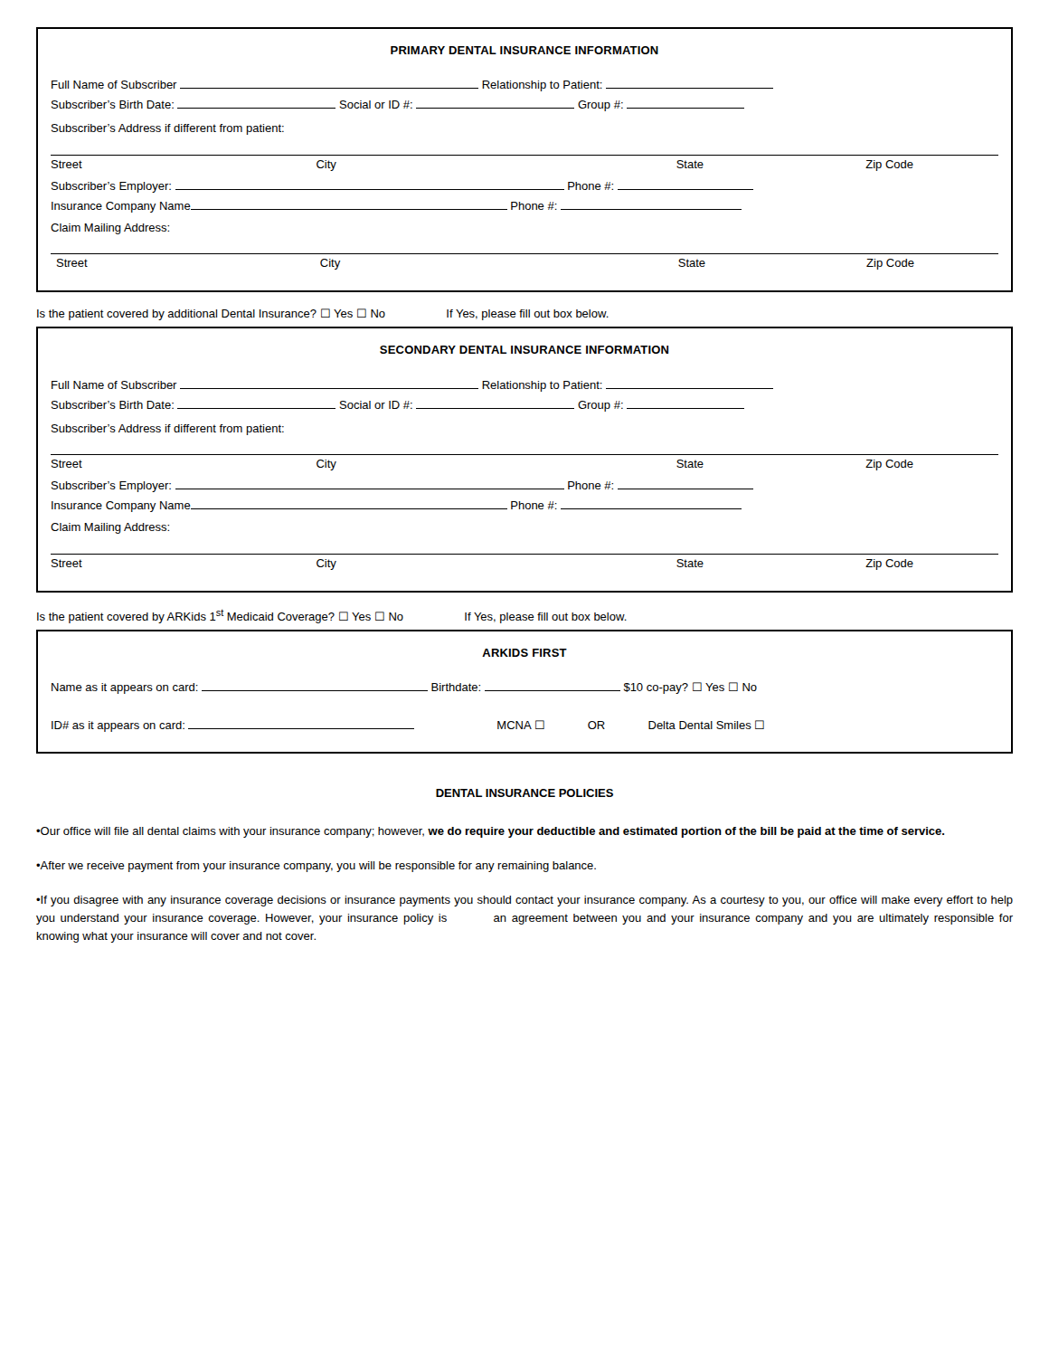PRIMARY DENTAL INSURANCE INFORMATION
Full Name of Subscriber Relationship to Patient:
Subscriber’s Birth Date: Social or ID #: Group #:
Subscriber’s Address if different from patient:
Street City State Zip Code
Subscriber’s Employer: Phone #:
Insurance Company Name Phone #:
Claim Mailing Address:
Street City State Zip Code
Is the patient covered by additional Dental Insurance? ☐ Yes ☐ No If Yes, please fill out box below.
SECONDARY DENTAL INSURANCE INFORMATION
Full Name of Subscriber Relationship to Patient:
Subscriber’s Birth Date: Social or ID #: Group #:
Subscriber’s Address if different from patient:
Street City State Zip Code
Subscriber’s Employer: Phone #:
Insurance Company Name Phone #:
Claim Mailing Address:
Street City State Zip Code
Is the patient covered by ARKids 1st Medicaid Coverage? ☐ Yes ☐ No If Yes, please fill out box below.
ARKIDS FIRST
Name as it appears on card: Birthdate: $10 co-pay? ☐ Yes ☐ No
ID# as it appears on card: MCNA ☐ OR Delta Dental Smiles ☐
DENTAL INSURANCE POLICIES
•Our office will file all dental claims with your insurance company; however, we do require your deductible and estimated portion of the bill be paid at the time of service.
•After we receive payment from your insurance company, you will be responsible for any remaining balance.
•If you disagree with any insurance coverage decisions or insurance payments you should contact your insurance company. As a courtesy to you, our office will make every effort to help you understand your insurance coverage. However, your insurance policy is an agreement between you and your insurance company and you are ultimately responsible for knowing what your insurance will cover and not cover.